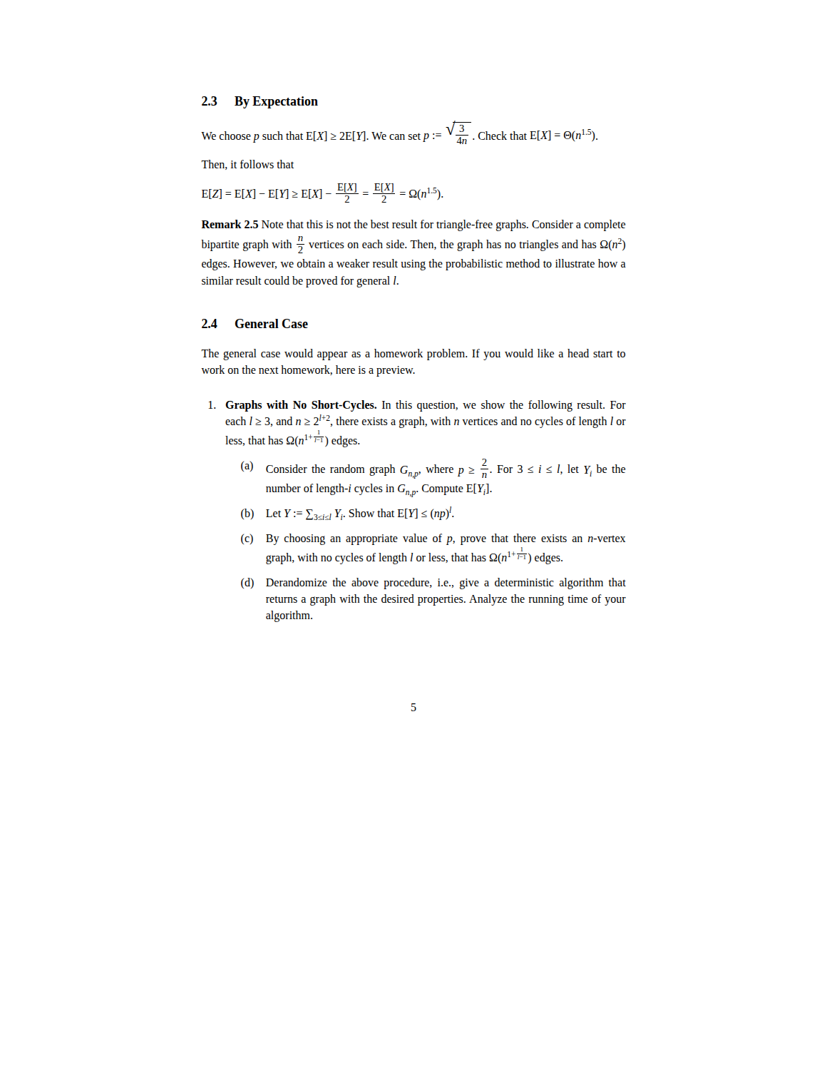2.3 By Expectation
We choose p such that E[X] ≥ 2E[Y]. We can set p := 34n. Check that E[X] = Θ(n1.5).
Then, it follows that
E[Z] = E[X] − E[Y] ≥ E[X] − E[X] 2 = E[X] 2 = Ω(n1.5).
Remark 2.5 Note that this is not the best result for triangle-free graphs. Consider a complete bipartite graph with n 2 vertices on each side. Then, the graph has no triangles and has Ω(n2) edges. However, we obtain a weaker result using the probabilistic method to illustrate how a similar result could be proved for general l.
2.4 General Case
The general case would appear as a homework problem. If you would like a head start to work on the next homework, here is a preview.
Graphs with No Short-Cycles. In this question, we show the following result. For each l ≥ 3, and n ≥ 2l+2, there exists a graph, with n vertices and no cycles of length l or less, that has Ω(n1+1 l−1) edges.
Consider the random graph Gn,p, where p ≥ 2 n. For 3 ≤ i ≤ l, let Yi be the number of length-i cycles in Gn,p. Compute E[Yi].
Let Y := ∑3≤i≤l Yi. Show that E[Y] ≤ (np)l.
By choosing an appropriate value of p, prove that there exists an n-vertex graph, with no cycles of length l or less, that has Ω(n1+1 l−1) edges.
Derandomize the above procedure, i.e., give a deterministic algorithm that returns a graph with the desired properties. Analyze the running time of your algorithm.
5